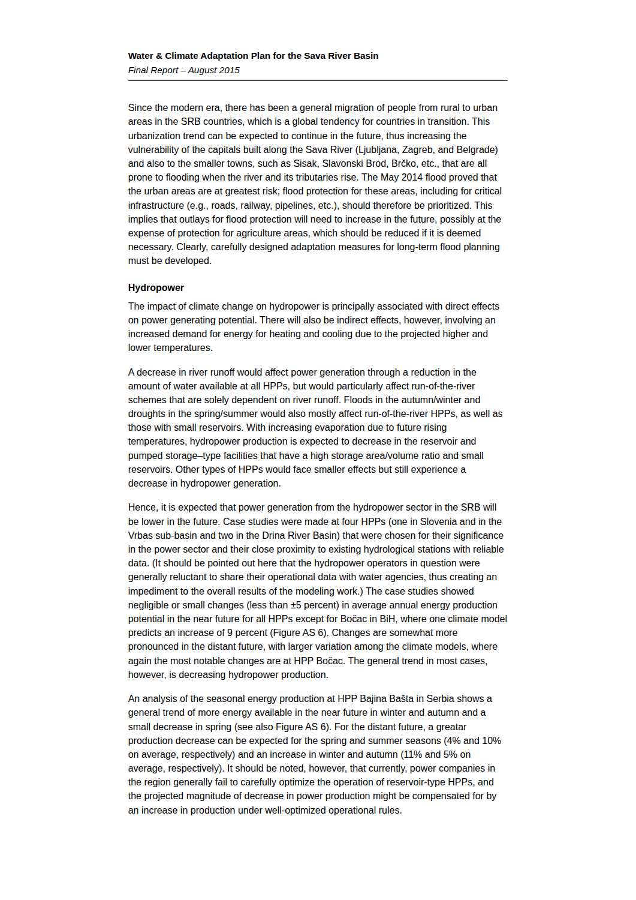Water & Climate Adaptation Plan for the Sava River Basin
Final Report – August 2015
Since the modern era, there has been a general migration of people from rural to urban areas in the SRB countries, which is a global tendency for countries in transition. This urbanization trend can be expected to continue in the future, thus increasing the vulnerability of the capitals built along the Sava River (Ljubljana, Zagreb, and Belgrade) and also to the smaller towns, such as Sisak, Slavonski Brod, Brčko, etc., that are all prone to flooding when the river and its tributaries rise. The May 2014 flood proved that the urban areas are at greatest risk; flood protection for these areas, including for critical infrastructure (e.g., roads, railway, pipelines, etc.), should therefore be prioritized. This implies that outlays for flood protection will need to increase in the future, possibly at the expense of protection for agriculture areas, which should be reduced if it is deemed necessary. Clearly, carefully designed adaptation measures for long-term flood planning must be developed.
Hydropower
The impact of climate change on hydropower is principally associated with direct effects on power generating potential. There will also be indirect effects, however, involving an increased demand for energy for heating and cooling due to the projected higher and lower temperatures.
A decrease in river runoff would affect power generation through a reduction in the amount of water available at all HPPs, but would particularly affect run-of-the-river schemes that are solely dependent on river runoff. Floods in the autumn/winter and droughts in the spring/summer would also mostly affect run-of-the-river HPPs, as well as those with small reservoirs. With increasing evaporation due to future rising temperatures, hydropower production is expected to decrease in the reservoir and pumped storage–type facilities that have a high storage area/volume ratio and small reservoirs. Other types of HPPs would face smaller effects but still experience a decrease in hydropower generation.
Hence, it is expected that power generation from the hydropower sector in the SRB will be lower in the future. Case studies were made at four HPPs (one in Slovenia and in the Vrbas sub-basin and two in the Drina River Basin) that were chosen for their significance in the power sector and their close proximity to existing hydrological stations with reliable data. (It should be pointed out here that the hydropower operators in question were generally reluctant to share their operational data with water agencies, thus creating an impediment to the overall results of the modeling work.) The case studies showed negligible or small changes (less than ±5 percent) in average annual energy production potential in the near future for all HPPs except for Bočac in BiH, where one climate model predicts an increase of 9 percent (Figure AS 6). Changes are somewhat more pronounced in the distant future, with larger variation among the climate models, where again the most notable changes are at HPP Bočac. The general trend in most cases, however, is decreasing hydropower production.
An analysis of the seasonal energy production at HPP Bajina Bašta in Serbia shows a general trend of more energy available in the near future in winter and autumn and a small decrease in spring (see also Figure AS 6). For the distant future, a greatar production decrease can be expected for the spring and summer seasons (4% and 10% on average, respectively) and an increase in winter and autumn (11% and 5% on average, respectively). It should be noted, however, that currently, power companies in the region generally fail to carefully optimize the operation of reservoir-type HPPs, and the projected magnitude of decrease in power production might be compensated for by an increase in production under well-optimized operational rules.